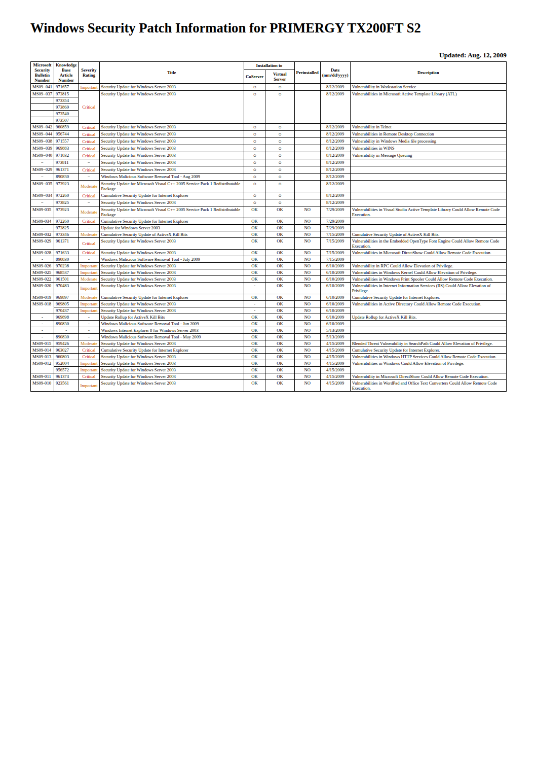Windows Security Patch Information for PRIMERGY TX200FT S2
Updated: Aug. 12, 2009
| Microsoft Security Bulletin Number | Knowledge Base Article Number | Severity Rating | Title | Installation to | Preinstalled | Date (mm/dd/yyyy) | Description |
| --- | --- | --- | --- | --- | --- | --- | --- |
| CoServer | Virtual Server |
| MS09−041 | 971657 | Important | Security Update for Windows Server 2003 | ○ | ○ | | 8/12/2009 | Vulnerability in Workstation Service |
| MS09−037 | 973815 | Critical | Security Update for Windows Server 2003 | ○ | ○ | | 8/12/2009 | Vulnerabilities in Microsoft Active Template Library (ATL) |
| | 973354 |
| | 973869 |
| | 973540 |
| | 973507 |
| MS09−042 | 960859 | Critical | Security Update for Windows Server 2003 | ○ | ○ | | 8/12/2009 | Vulnerability in Telnet |
| MS09−044 | 956744 | Critical | Security Update for Windows Server 2003 | ○ | ○ | | 8/12/2009 | Vulnerabilities in Remote Desktop Connection |
| MS09−038 | 971557 | Critical | Security Update for Windows Server 2003 | ○ | ○ | | 8/12/2009 | Vulnerability in Windows Media file processing |
| MS09−039 | 969883 | Critical | Security Update for Windows Server 2003 | ○ | ○ | | 8/12/2009 | Vulnerabilities in WINS |
| MS09−040 | 971032 | Critical | Security Update for Windows Server 2003 | ○ | ○ | | 8/12/2009 | Vulnerability in Message Queuing |
| − | 973811 | − | Security Update for Windows Server 2003 | ○ | ○ | | 8/12/2009 | |
| MS09−029 | 961371 | Critical | Security Update for Windows Server 2003 | ○ | ○ | | 8/12/2009 | |
| − | 890830 | − | Windows Malicious Software Removal Tool - Aug 2009 | ○ | ○ | | 8/12/2009 | |
| MS09−035 | 973923 | Moderate | Security Update for Microsoft Visual C++ 2005 Service Pack 1 Redistributable Package | ○ | ○ | | 8/12/2009 | |
| MS09−034 | 972260 | Critical | Cumulative Security Update for Internet Explorer | ○ | ○ | | 8/12/2009 | |
| − | 973825 | − | Security Update for Windows Server 2003 | ○ | ○ | | 8/12/2009 | |
| MS09-035 | 973923 | Moderate | Security Update for Microsoft Visual C++ 2005 Service Pack 1 Redistributable Package | OK | OK | NO | 7/29/2009 | Vulnerabilities in Visual Studio Active Template Library Could Allow Remote Code Execution. |
| MS09-034 | 972260 | Critical | Cumulative Security Update for Internet Explorer | OK | OK | NO | 7/29/2009 | |
| - | 973825 | - | Update for Windows Server 2003 | OK | OK | NO | 7/29/2009 | |
| MS09-032 | 973346 | Moderate | Cumulative Security Update of ActiveX Kill Bits | OK | OK | NO | 7/15/2009 | Cumulative Security Update of ActiveX Kill Bits. |
| MS09-029 | 961371 | Critical | Security Update for Windows Server 2003 | OK | OK | NO | 7/15/2009 | Vulnerabilities in the Embedded OpenType Font Engine Could Allow Remote Code Execution. |
| MS09-028 | 971633 | Critical | Security Update for Windows Server 2003 | OK | OK | NO | 7/15/2009 | Vulnerabilities in Microsoft DirectShow Could Allow Remote Code Execution. |
| - | 890830 | - | Windows Malicious Software Removal Tool - July 2009 | OK | OK | NO | 7/15/2009 | |
| MS09-026 | 970238 | Important | Security Update for Windows Server 2003 | OK | OK | NO | 6/10/2009 | Vulnerability in RPC Could Allow Elevation of Privilege. |
| MS09-025 | 968537 | Important | Security Update for Windows Server 2003 | OK | OK | NO | 6/10/2009 | Vulnerabilities in Windows Kernel Could Allow Elevation of Privilege. |
| MS09-022 | 961501 | Moderate | Security Update for Windows Server 2003 | OK | OK | NO | 6/10/2009 | Vulnerabilities in Windows Print Spooler Could Allow Remote Code Execution. |
| MS09-020 | 970483 | Important | Security Update for Windows Server 2003 | - | OK | NO | 6/10/2009 | Vulnerabilities in Internet Information Services (IIS) Could Allow Elevation of Privilege. |
| MS09-019 | 969897 | Moderate | Cumulative Security Update for Internet Explorer | OK | OK | NO | 6/10/2009 | Cumulative Security Update for Internet Explorer. |
| MS09-018 | 969805 | Important | Security Update for Windows Server 2003 | - | OK | NO | 6/10/2009 | Vulnerabilities in Active Directory Could Allow Remote Code Execution. |
| 970437 | Important | Security Update for Windows Server 2003 | - | OK | NO | 6/10/2009 |
| - | 969898 | - | Update Rollup for ActiveX Kill Bits | OK | OK | NO | 6/10/2009 | Update Rollup for ActiveX Kill Bits. |
| - | 890830 | - | Windows Malicious Software Removal Tool - Jun 2009 | OK | OK | NO | 6/10/2009 | |
| - | - | - | Windows Internet Explorer 8 for Windows Server 2003 | OK | OK | NO | 5/13/2009 | |
| - | 890830 | - | Windows Malicious Software Removal Tool - May 2009 | OK | OK | NO | 5/13/2009 | |
| MS09-015 | 959426 | Moderate | Security Update for Windows Server 2003 | OK | OK | NO | 4/15/2009 | Blended Threat Vulnerability in SearchPath Could Allow Elevation of Privilege. |
| MS09-014 | 963027 | Critical | Cumulative Security Update for Internet Explorer | OK | OK | NO | 4/15/2009 | Cumulative Security Update for Internet Explorer. |
| MS09-013 | 960803 | Critical | Security Update for Windows Server 2003 | OK | OK | NO | 4/15/2009 | Vulnerabilities in Windows HTTP Services Could Allow Remote Code Execution. |
| MS09-012 | 952004 | Important | Security Update for Windows Server 2003 | OK | OK | NO | 4/15/2009 | Vulnerabilities in Windows Could Allow Elevation of Privilege. |
| 956572 | Important | Security Update for Windows Server 2003 | OK | OK | NO | 4/15/2009 |
| MS09-011 | 961373 | Critical | Security Update for Windows Server 2003 | OK | OK | NO | 4/15/2009 | Vulnerability in Microsoft DirectShow Could Allow Remote Code Execution. |
| MS09-010 | 923561 | Important | Security Update for Windows Server 2003 | OK | OK | NO | 4/15/2009 | Vulnerabilities in WordPad and Office Text Converters Could Allow Remote Code Execution. |